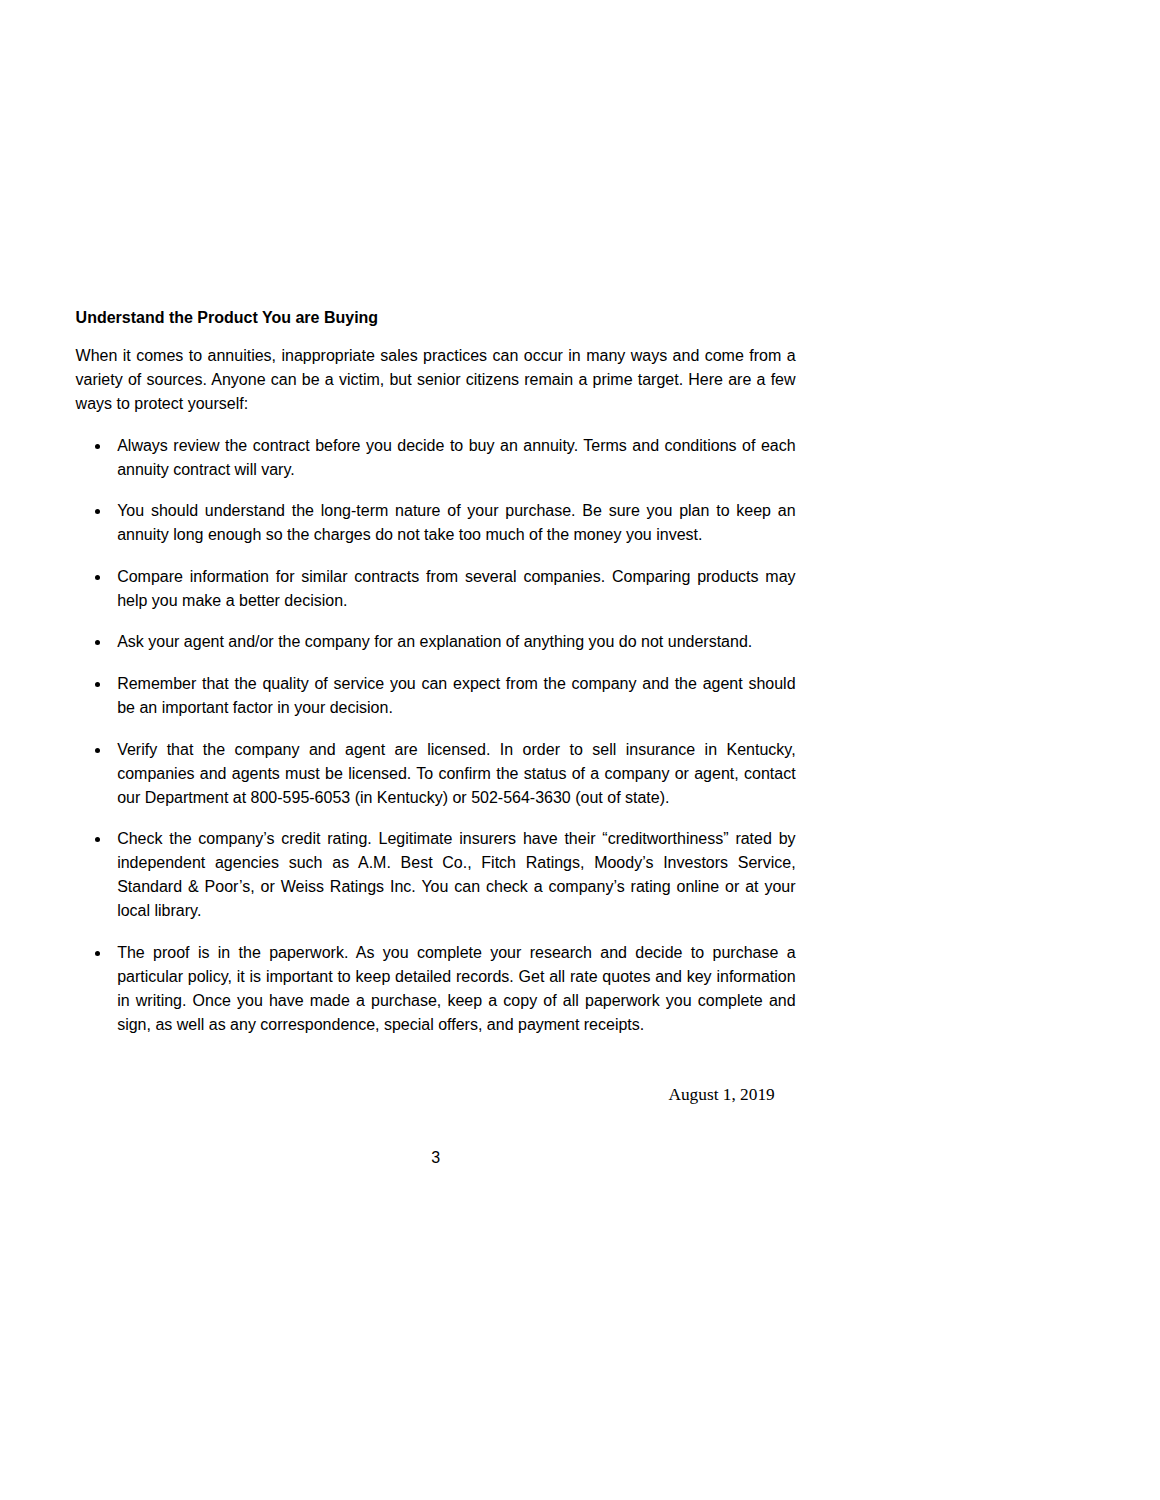Understand the Product You are Buying
When it comes to annuities, inappropriate sales practices can occur in many ways and come from a variety of sources. Anyone can be a victim, but senior citizens remain a prime target. Here are a few ways to protect yourself:
Always review the contract before you decide to buy an annuity. Terms and conditions of each annuity contract will vary.
You should understand the long-term nature of your purchase. Be sure you plan to keep an annuity long enough so the charges do not take too much of the money you invest.
Compare information for similar contracts from several companies. Comparing products may help you make a better decision.
Ask your agent and/or the company for an explanation of anything you do not understand.
Remember that the quality of service you can expect from the company and the agent should be an important factor in your decision.
Verify that the company and agent are licensed. In order to sell insurance in Kentucky, companies and agents must be licensed. To confirm the status of a company or agent, contact our Department at 800-595-6053 (in Kentucky) or 502-564-3630 (out of state).
Check the company’s credit rating. Legitimate insurers have their “creditworthiness” rated by independent agencies such as A.M. Best Co., Fitch Ratings, Moody’s Investors Service, Standard & Poor’s, or Weiss Ratings Inc. You can check a company’s rating online or at your local library.
The proof is in the paperwork. As you complete your research and decide to purchase a particular policy, it is important to keep detailed records. Get all rate quotes and key information in writing. Once you have made a purchase, keep a copy of all paperwork you complete and sign, as well as any correspondence, special offers, and payment receipts.
August 1, 2019
3